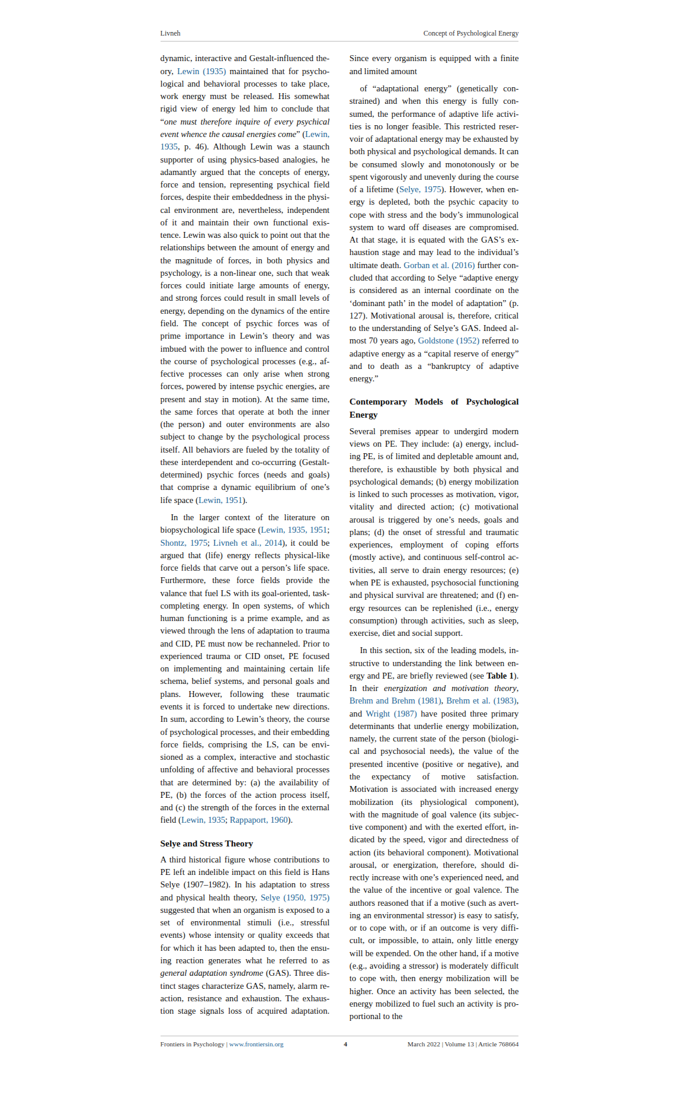Livneh Concept of Psychological Energy
dynamic, interactive and Gestalt-influenced theory, Lewin (1935) maintained that for psychological and behavioral processes to take place, work energy must be released. His somewhat rigid view of energy led him to conclude that “one must therefore inquire of every psychical event whence the causal energies come” (Lewin, 1935, p. 46). Although Lewin was a staunch supporter of using physics-based analogies, he adamantly argued that the concepts of energy, force and tension, representing psychical field forces, despite their embeddedness in the physical environment are, nevertheless, independent of it and maintain their own functional existence. Lewin was also quick to point out that the relationships between the amount of energy and the magnitude of forces, in both physics and psychology, is a non-linear one, such that weak forces could initiate large amounts of energy, and strong forces could result in small levels of energy, depending on the dynamics of the entire field. The concept of psychic forces was of prime importance in Lewin’s theory and was imbued with the power to influence and control the course of psychological processes (e.g., affective processes can only arise when strong forces, powered by intense psychic energies, are present and stay in motion). At the same time, the same forces that operate at both the inner (the person) and outer environments are also subject to change by the psychological process itself. All behaviors are fueled by the totality of these interdependent and co-occurring (Gestalt-determined) psychic forces (needs and goals) that comprise a dynamic equilibrium of one’s life space (Lewin, 1951).
In the larger context of the literature on biopsychological life space (Lewin, 1935, 1951; Shontz, 1975; Livneh et al., 2014), it could be argued that (life) energy reflects physical-like force fields that carve out a person’s life space. Furthermore, these force fields provide the valance that fuel LS with its goal-oriented, task-completing energy. In open systems, of which human functioning is a prime example, and as viewed through the lens of adaptation to trauma and CID, PE must now be rechanneled. Prior to experienced trauma or CID onset, PE focused on implementing and maintaining certain life schema, belief systems, and personal goals and plans. However, following these traumatic events it is forced to undertake new directions. In sum, according to Lewin’s theory, the course of psychological processes, and their embedding force fields, comprising the LS, can be envisioned as a complex, interactive and stochastic unfolding of affective and behavioral processes that are determined by: (a) the availability of PE, (b) the forces of the action process itself, and (c) the strength of the forces in the external field (Lewin, 1935; Rappaport, 1960).
Selye and Stress Theory
A third historical figure whose contributions to PE left an indelible impact on this field is Hans Selye (1907–1982). In his adaptation to stress and physical health theory, Selye (1950, 1975) suggested that when an organism is exposed to a set of environmental stimuli (i.e., stressful events) whose intensity or quality exceeds that for which it has been adapted to, then the ensuing reaction generates what he referred to as general adaptation syndrome (GAS). Three distinct stages characterize GAS, namely, alarm reaction, resistance and exhaustion. The exhaustion stage signals loss of acquired adaptation. Since every organism is equipped with a finite and limited amount
of “adaptational energy” (genetically constrained) and when this energy is fully consumed, the performance of adaptive life activities is no longer feasible. This restricted reservoir of adaptational energy may be exhausted by both physical and psychological demands. It can be consumed slowly and monotonously or be spent vigorously and unevenly during the course of a lifetime (Selye, 1975). However, when energy is depleted, both the psychic capacity to cope with stress and the body’s immunological system to ward off diseases are compromised. At that stage, it is equated with the GAS’s exhaustion stage and may lead to the individual’s ultimate death. Gorban et al. (2016) further concluded that according to Selye “adaptive energy is considered as an internal coordinate on the ‘dominant path’ in the model of adaptation” (p. 127). Motivational arousal is, therefore, critical to the understanding of Selye’s GAS. Indeed almost 70 years ago, Goldstone (1952) referred to adaptive energy as a “capital reserve of energy” and to death as a “bankruptcy of adaptive energy.”
Contemporary Models of Psychological Energy
Several premises appear to undergird modern views on PE. They include: (a) energy, including PE, is of limited and depletable amount and, therefore, is exhaustible by both physical and psychological demands; (b) energy mobilization is linked to such processes as motivation, vigor, vitality and directed action; (c) motivational arousal is triggered by one’s needs, goals and plans; (d) the onset of stressful and traumatic experiences, employment of coping efforts (mostly active), and continuous self-control activities, all serve to drain energy resources; (e) when PE is exhausted, psychosocial functioning and physical survival are threatened; and (f) energy resources can be replenished (i.e., energy consumption) through activities, such as sleep, exercise, diet and social support.
In this section, six of the leading models, instructive to understanding the link between energy and PE, are briefly reviewed (see Table 1). In their energization and motivation theory, Brehm and Brehm (1981), Brehm et al. (1983), and Wright (1987) have posited three primary determinants that underlie energy mobilization, namely, the current state of the person (biological and psychosocial needs), the value of the presented incentive (positive or negative), and the expectancy of motive satisfaction. Motivation is associated with increased energy mobilization (its physiological component), with the magnitude of goal valence (its subjective component) and with the exerted effort, indicated by the speed, vigor and directedness of action (its behavioral component). Motivational arousal, or energization, therefore, should directly increase with one’s experienced need, and the value of the incentive or goal valence. The authors reasoned that if a motive (such as averting an environmental stressor) is easy to satisfy, or to cope with, or if an outcome is very difficult, or impossible, to attain, only little energy will be expended. On the other hand, if a motive (e.g., avoiding a stressor) is moderately difficult to cope with, then energy mobilization will be higher. Once an activity has been selected, the energy mobilized to fuel such an activity is proportional to the
Frontiers in Psychology | www.frontiersin.org 4 March 2022 | Volume 13 | Article 768664